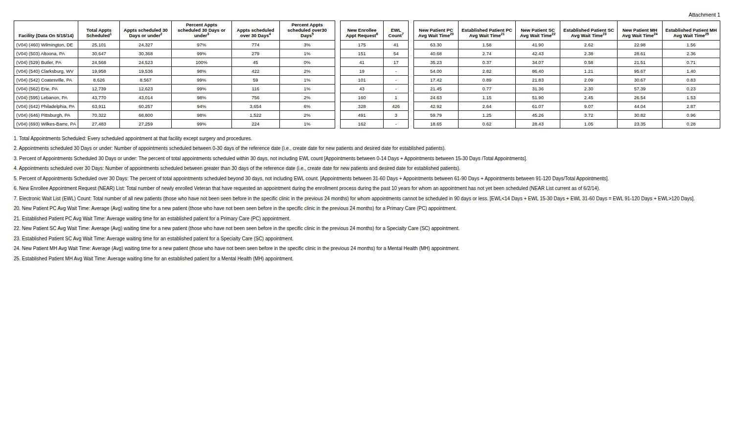Attachment 1
| Facility (Data On 5/15/14) | Total Appts Scheduled 1 | Appts scheduled 30 Days or under 2 | Percent Appts scheduled 30 Days or under 3 | Appts scheduled over 30 Days 4 | Percent Appts scheduled over30 Days 5 | | New Enrollee Appt Request 6 | EWL Count 7 | | New Patient PC Avg Wait Time 20 | Established Patient PC Avg Wait Time 21 | New Patient SC Avg Wait Time 22 | Established Patient SC Avg Wait Time 23 | New Patient MH Avg Wait Time 24 | Established Patient MH Avg Wait Time 25 |
| --- | --- | --- | --- | --- | --- | --- | --- | --- | --- | --- | --- | --- | --- | --- | --- |
| (V04) (460) Wilmington, DE | 25,101 | 24,327 | 97% | 774 | 3% | | 175 | 41 | | 63.30 | 1.58 | 41.90 | 2.62 | 22.98 | 1.56 |
| (V04) (503) Altoona, PA | 30,647 | 30,368 | 99% | 279 | 1% | | 151 | 54 | | 40.68 | 2.74 | 42.43 | 2.38 | 28.61 | 2.36 |
| (V04) (529) Butler, PA | 24,568 | 24,523 | 100% | 45 | 0% | | 41 | 17 | | 35.23 | 0.37 | 34.07 | 0.58 | 21.51 | 0.71 |
| (V04) (540) Clarksburg, WV | 19,958 | 19,536 | 98% | 422 | 2% | | 19 | - | | 54.00 | 2.82 | 86.40 | 1.21 | 95.67 | 1.40 |
| (V04) (542) Coatesville, PA | 8,626 | 8,567 | 99% | 59 | 1% | | 101 | - | | 17.42 | 0.89 | 21.83 | 2.09 | 30.67 | 0.83 |
| (V04) (562) Erie, PA | 12,739 | 12,623 | 99% | 116 | 1% | | 43 | - | | 21.45 | 0.77 | 31.36 | 2.30 | 57.39 | 0.23 |
| (V04) (595) Lebanon, PA | 43,770 | 43,014 | 98% | 756 | 2% | | 160 | 1 | | 24.63 | 1.15 | 51.90 | 2.45 | 26.54 | 1.53 |
| (V04) (642) Philadelphia, PA | 63,911 | 60,257 | 94% | 3,654 | 6% | | 328 | 426 | | 42.92 | 2.64 | 61.07 | 9.07 | 44.04 | 2.87 |
| (V04) (646) Pittsburgh, PA | 70,322 | 68,800 | 98% | 1,522 | 2% | | 491 | 3 | | 59.79 | 1.25 | 45.26 | 3.72 | 30.82 | 0.96 |
| (V04) (693) Wilkes-Barre, PA | 27,483 | 27,259 | 99% | 224 | 1% | | 162 | - | | 18.65 | 0.62 | 28.43 | 1.05 | 23.35 | 0.28 |
1. Total Appointments Scheduled: Every scheduled appointment at that facility except surgery and procedures.
2. Appointments scheduled 30 Days or under: Number of appointments scheduled between 0-30 days of the reference date (i.e., create date for new patients and desired date for established patients).
3. Percent of Appointments Scheduled 30 Days or under: The percent of total appointments scheduled within 30 days, not including EWL count [Appointments between 0-14 Days + Appointments between 15-30 Days /Total Appointments].
4. Appointments scheduled over 30 Days: Number of appointments scheduled between greater than 30 days of the reference date (i.e., create date for new patients and desired date for established patients).
5. Percent of Appointments Scheduled over 30 Days: The percent of total appointments scheduled beyond 30 days, not including EWL count. [Appointments between 31-60 Days + Appointments between 61-90 Days + Appointments between 91-120 Days/Total Appointments].
6. New Enrollee Appointment Request (NEAR) List: Total number of newly enrolled Veteran that have requested an appointment during the enrollment process during the past 10 years for whom an appointment has not yet been scheduled (NEAR List current as of 6/2/14).
7. Electronic Wait List (EWL) Count: Total number of all new patients (those who have not been seen before in the specific clinic in the previous 24 months) for whom appointments cannot be scheduled in 90 days or less. [EWL<14 Days + EWL 15-30 Days + EWL 31-60 Days = EWL 91-120 Days + EWL>120 Days].
20. New Patient PC Avg Wait Time: Average (Avg) waiting time for a new patient (those who have not been seen before in the specific clinic in the previous 24 months) for a Primary Care (PC) appointment.
21. Established Patient PC Avg Wait Time: Average waiting time for an established patient for a Primary Care (PC) appointment.
22. New Patient SC Avg Wait Time: Average (Avg) waiting time for a new patient (those who have not been seen before in the specific clinic in the previous 24 months) for a Specialty Care (SC) appointment.
23. Established Patient SC Avg Wait Time: Average waiting time for an established patient for a Specialty Care (SC) appointment.
24. New Patient MH Avg Wait Time: Average (Avg) waiting time for a new patient (those who have not been seen before in the specific clinic in the previous 24 months) for a Mental Health (MH) appointment.
25. Established Patient MH Avg Wait Time: Average waiting time for an established patient for a Mental Health (MH) appointment.